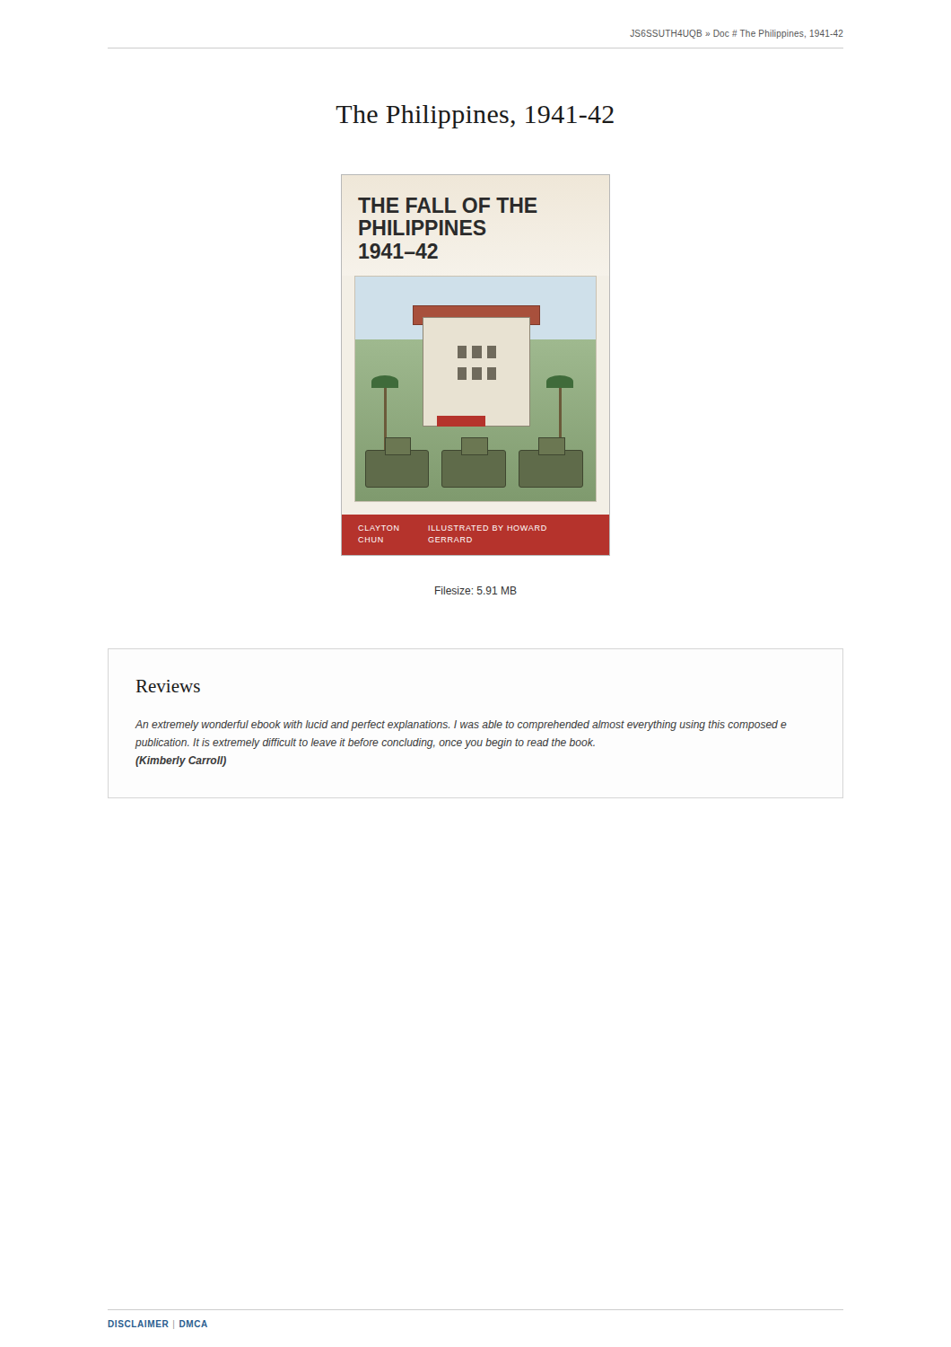JS6SSUTH4UQB » Doc # The Philippines, 1941-42
The Philippines, 1941-42
THE FALL OF THE
PHILIPPINES
1941–42
CLAYTON CHUN ILLUSTRATED BY HOWARD GERRARD
Filesize: 5.91 MB
Reviews
An extremely wonderful ebook with lucid and perfect explanations. I was able to comprehended almost everything using this composed e publication. It is extremely difficult to leave it before concluding, once you begin to read the book.
(Kimberly Carroll)
DISCLAIMER|DMCA